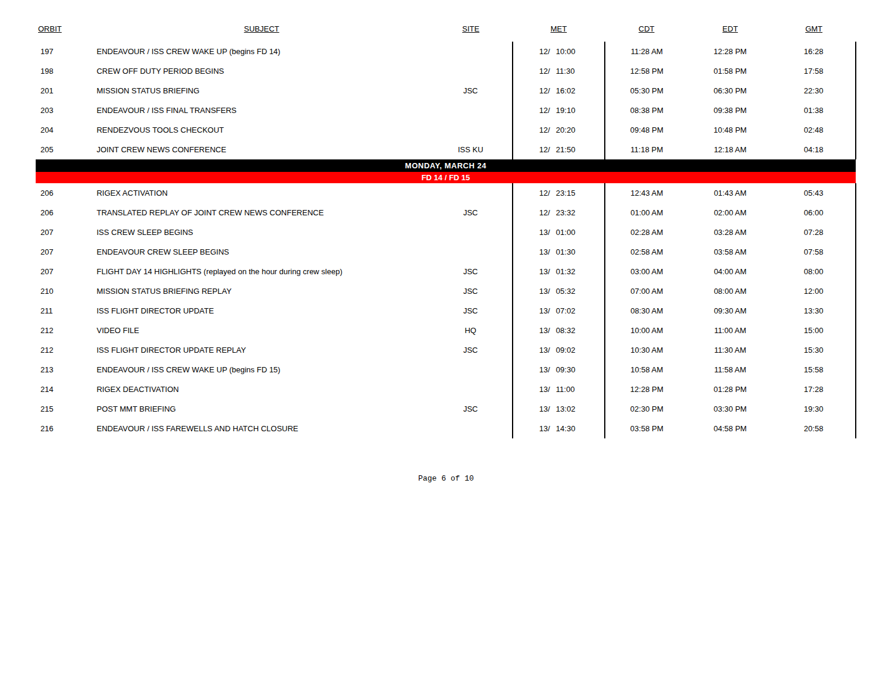| ORBIT | SUBJECT | SITE | MET | CDT | EDT | GMT |
| --- | --- | --- | --- | --- | --- | --- |
| 197 | ENDEAVOUR / ISS CREW WAKE UP (begins FD 14) | | 12/ | 10:00 | 11:28 AM | 12:28 PM | 16:28 |
| 198 | CREW OFF DUTY PERIOD BEGINS | | 12/ | 11:30 | 12:58 PM | 01:58 PM | 17:58 |
| 201 | MISSION STATUS BRIEFING | JSC | 12/ | 16:02 | 05:30 PM | 06:30 PM | 22:30 |
| 203 | ENDEAVOUR / ISS FINAL TRANSFERS | | 12/ | 19:10 | 08:38 PM | 09:38 PM | 01:38 |
| 204 | RENDEZVOUS TOOLS CHECKOUT | | 12/ | 20:20 | 09:48 PM | 10:48 PM | 02:48 |
| 205 | JOINT CREW NEWS CONFERENCE | ISS KU | 12/ | 21:50 | 11:18 PM | 12:18 AM | 04:18 |
| MONDAY, MARCH 24 |
| FD 14 / FD 15 |
| 206 | RIGEX ACTIVATION | | 12/ | 23:15 | 12:43 AM | 01:43 AM | 05:43 |
| 206 | TRANSLATED REPLAY OF JOINT CREW NEWS CONFERENCE | JSC | 12/ | 23:32 | 01:00 AM | 02:00 AM | 06:00 |
| 207 | ISS CREW SLEEP BEGINS | | 13/ | 01:00 | 02:28 AM | 03:28 AM | 07:28 |
| 207 | ENDEAVOUR CREW SLEEP BEGINS | | 13/ | 01:30 | 02:58 AM | 03:58 AM | 07:58 |
| 207 | FLIGHT DAY 14 HIGHLIGHTS (replayed on the hour during crew sleep) | JSC | 13/ | 01:32 | 03:00 AM | 04:00 AM | 08:00 |
| 210 | MISSION STATUS BRIEFING REPLAY | JSC | 13/ | 05:32 | 07:00 AM | 08:00 AM | 12:00 |
| 211 | ISS FLIGHT DIRECTOR UPDATE | JSC | 13/ | 07:02 | 08:30 AM | 09:30 AM | 13:30 |
| 212 | VIDEO FILE | HQ | 13/ | 08:32 | 10:00 AM | 11:00 AM | 15:00 |
| 212 | ISS FLIGHT DIRECTOR UPDATE REPLAY | JSC | 13/ | 09:02 | 10:30 AM | 11:30 AM | 15:30 |
| 213 | ENDEAVOUR / ISS CREW WAKE UP (begins FD 15) | | 13/ | 09:30 | 10:58 AM | 11:58 AM | 15:58 |
| 214 | RIGEX DEACTIVATION | | 13/ | 11:00 | 12:28 PM | 01:28 PM | 17:28 |
| 215 | POST MMT BRIEFING | JSC | 13/ | 13:02 | 02:30 PM | 03:30 PM | 19:30 |
| 216 | ENDEAVOUR / ISS FAREWELLS AND HATCH CLOSURE | | 13/ | 14:30 | 03:58 PM | 04:58 PM | 20:58 |
Page 6 of 10